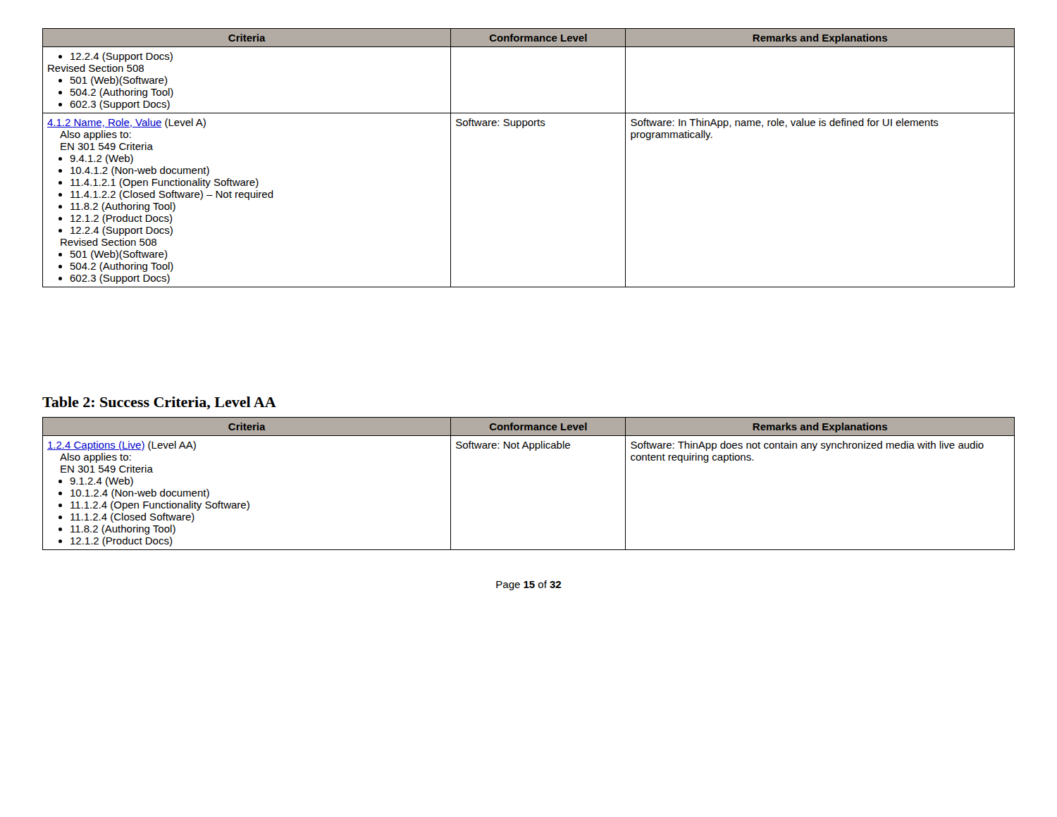| Criteria | Conformance Level | Remarks and Explanations |
| --- | --- | --- |
| 12.2.4 (Support Docs) Revised Section 508 501 (Web)(Software) 504.2 (Authoring Tool) 602.3 (Support Docs) | | |
| 4.1.2 Name, Role, Value (Level A) Also applies to: EN 301 549 Criteria 9.4.1.2 (Web) 10.4.1.2 (Non-web document) 11.4.1.2.1 (Open Functionality Software) 11.4.1.2.2 (Closed Software) – Not required 11.8.2 (Authoring Tool) 12.1.2 (Product Docs) 12.2.4 (Support Docs) Revised Section 508 501 (Web)(Software) 504.2 (Authoring Tool) 602.3 (Support Docs) | Software: Supports | Software: In ThinApp, name, role, value is defined for UI elements programmatically. |
Table 2: Success Criteria, Level AA
| Criteria | Conformance Level | Remarks and Explanations |
| --- | --- | --- |
| 1.2.4 Captions (Live) (Level AA) Also applies to: EN 301 549 Criteria 9.1.2.4 (Web) 10.1.2.4 (Non-web document) 11.1.2.4 (Open Functionality Software) 11.1.2.4 (Closed Software) 11.8.2 (Authoring Tool) 12.1.2 (Product Docs) | Software: Not Applicable | Software: ThinApp does not contain any synchronized media with live audio content requiring captions. |
Page 15 of 32